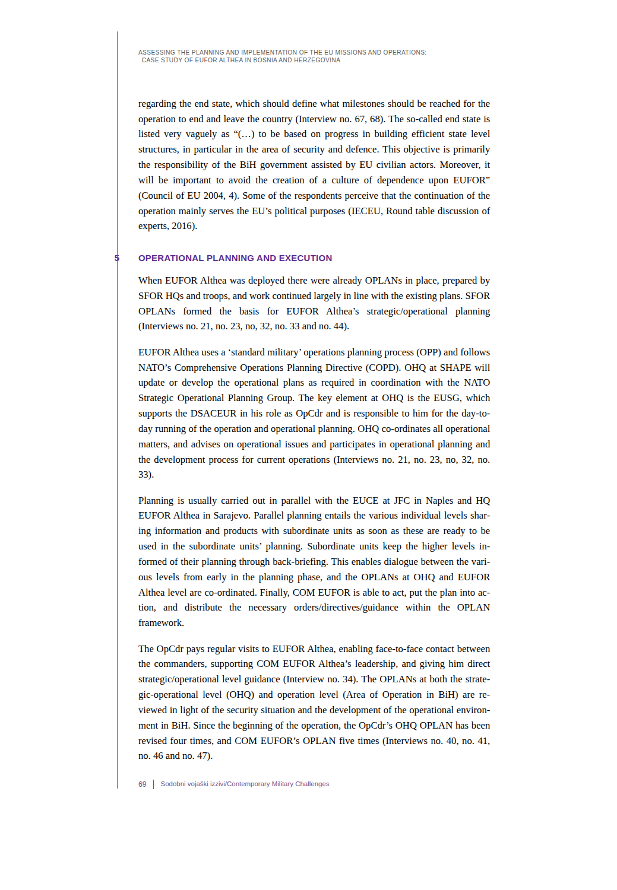Assessing the planning and implementation of the EU missions and operations: Case study of EUFOR Althea in Bosnia and Herzegovina
regarding the end state, which should define what milestones should be reached for the operation to end and leave the country (Interview no. 67, 68). The so-called end state is listed very vaguely as “(…) to be based on progress in building efficient state level structures, in particular in the area of security and defence. This objective is primarily the responsibility of the BiH government assisted by EU civilian actors. Moreover, it will be important to avoid the creation of a culture of dependence upon EUFOR” (Council of EU 2004, 4). Some of the respondents perceive that the continuation of the operation mainly serves the EU’s political purposes (IECEU, Round table discussion of experts, 2016).
5 Operational planning and execution
When EUFOR Althea was deployed there were already OPLANs in place, prepared by SFOR HQs and troops, and work continued largely in line with the existing plans. SFOR OPLANs formed the basis for EUFOR Althea’s strategic/operational planning (Interviews no. 21, no. 23, no, 32, no. 33 and no. 44).
EUFOR Althea uses a ‘standard military’ operations planning process (OPP) and follows NATO’s Comprehensive Operations Planning Directive (COPD). OHQ at SHAPE will update or develop the operational plans as required in coordination with the NATO Strategic Operational Planning Group. The key element at OHQ is the EUSG, which supports the DSACEUR in his role as OpCdr and is responsible to him for the day-to-day running of the operation and operational planning. OHQ co-ordinates all operational matters, and advises on operational issues and participates in operational planning and the development process for current operations (Interviews no. 21, no. 23, no, 32, no. 33).
Planning is usually carried out in parallel with the EUCE at JFC in Naples and HQ EUFOR Althea in Sarajevo. Parallel planning entails the various individual levels sharing information and products with subordinate units as soon as these are ready to be used in the subordinate units’ planning. Subordinate units keep the higher levels informed of their planning through back-briefing. This enables dialogue between the various levels from early in the planning phase, and the OPLANs at OHQ and EUFOR Althea level are co-ordinated. Finally, COM EUFOR is able to act, put the plan into action, and distribute the necessary orders/directives/guidance within the OPLAN framework.
The OpCdr pays regular visits to EUFOR Althea, enabling face-to-face contact between the commanders, supporting COM EUFOR Althea’s leadership, and giving him direct strategic/operational level guidance (Interview no. 34). The OPLANs at both the strategic-operational level (OHQ) and operation level (Area of Operation in BiH) are reviewed in light of the security situation and the development of the operational environment in BiH. Since the beginning of the operation, the OpCdr’s OHQ OPLAN has been revised four times, and COM EUFOR’s OPLAN five times (Interviews no. 40, no. 41, no. 46 and no. 47).
69 Sodobni vojaški izzivi/Contemporary Military Challenges